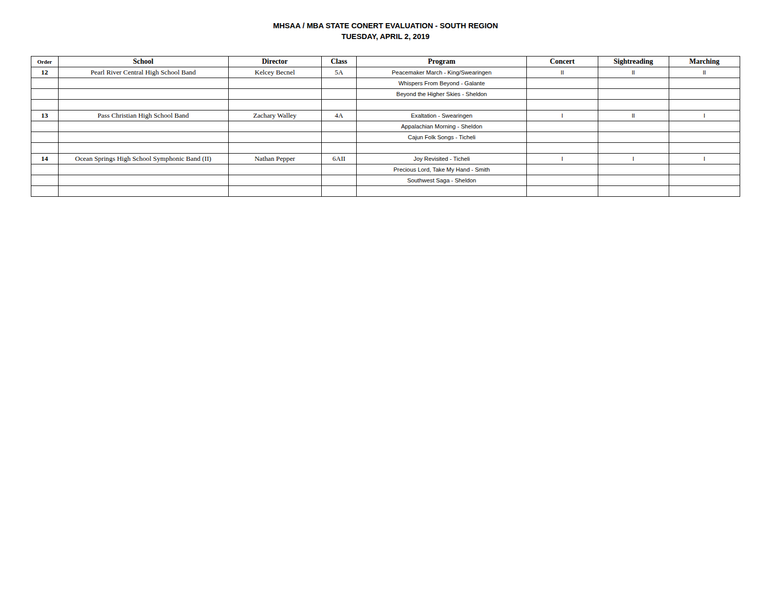MHSAA / MBA STATE CONERT EVALUATION - SOUTH REGION
TUESDAY, APRIL 2, 2019
| Order | School | Director | Class | Program | Concert | Sightreading | Marching |
| --- | --- | --- | --- | --- | --- | --- | --- |
| 12 | Pearl River Central High School Band | Kelcey Becnel | 5A | Peacemaker March - King/Swearingen | II | II | II |
| | | | | Whispers From Beyond - Galante | | | |
| | | | | Beyond the Higher Skies - Sheldon | | | |
| 13 | Pass Christian High School Band | Zachary Walley | 4A | Exaltation - Swearingen | I | II | I |
| | | | | Appalachian Morning - Sheldon | | | |
| | | | | Cajun Folk Songs - Ticheli | | | |
| 14 | Ocean Springs High School Symphonic Band (II) | Nathan Pepper | 6AII | Joy Revisited - Ticheli | I | I | I |
| | | | | Precious Lord, Take My Hand - Smith | | | |
| | | | | Southwest Saga - Sheldon | | | |